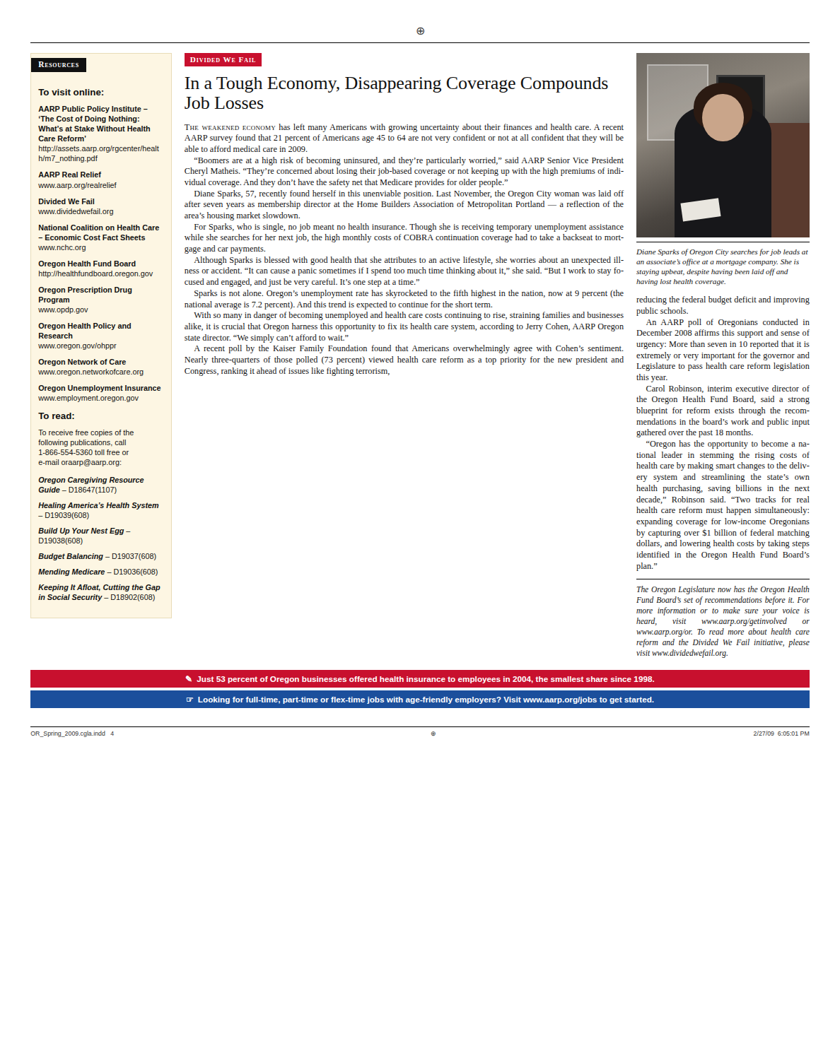⊕
Resources
To visit online:
AARP Public Policy Institute – ‘The Cost of Doing Nothing: What’s at Stake Without Health Care Reform’
http://assets.aarp.org/rgcenter/health/m7_nothing.pdf
AARP Real Relief
www.aarp.org/realrelief
Divided We Fail
www.dividedwefail.org
National Coalition on Health Care – Economic Cost Fact Sheets
www.nchc.org
Oregon Health Fund Board
http://healthfundboard.oregon.gov
Oregon Prescription Drug Program
www.opdp.gov
Oregon Health Policy and Research
www.oregon.gov/ohppr
Oregon Network of Care
www.oregon.networkofcare.org
Oregon Unemployment Insurance
www.employment.oregon.gov
To read:
To receive free copies of the following publications, call
1-866-554-5360 toll free or
e-mail oraarp@aarp.org:
Oregon Caregiving Resource Guide – D18647(1107)
Healing America’s Health System – D19039(608)
Build Up Your Nest Egg – D19038(608)
Budget Balancing – D19037(608)
Mending Medicare – D19036(608)
Keeping It Afloat, Cutting the Gap in Social Security – D18902(608)
Divided We Fail
In a Tough Economy, Disappearing Coverage Compounds Job Losses
The weakened economy has left many Americans with growing uncertainty about their finances and health care. A recent AARP survey found that 21 percent of Americans age 45 to 64 are not very confident or not at all confident that they will be able to afford medical care in 2009.
“Boomers are at a high risk of becoming uninsured, and they’re particularly worried,” said AARP Senior Vice President Cheryl Matheis. “They’re concerned about losing their job-based coverage or not keeping up with the high premiums of individual coverage. And they don’t have the safety net that Medicare provides for older people.”
Diane Sparks, 57, recently found herself in this unenviable position. Last November, the Oregon City woman was laid off after seven years as membership director at the Home Builders Association of Metropolitan Portland — a reflection of the area’s housing market slowdown.
For Sparks, who is single, no job meant no health insurance. Though she is receiving temporary unemployment assistance while she searches for her next job, the high monthly costs of COBRA continuation coverage had to take a backseat to mortgage and car payments.
Although Sparks is blessed with good health that she attributes to an active lifestyle, she worries about an unexpected illness or accident. “It can cause a panic sometimes if I spend too much time thinking about it,” she said. “But I work to stay focused and engaged, and just be very careful. It’s one step at a time.”
Sparks is not alone. Oregon’s unemployment rate has skyrocketed to the fifth highest in the nation, now at 9 percent (the national average is 7.2 percent). And this trend is expected to continue for the short term.
With so many in danger of becoming unemployed and health care costs continuing to rise, straining families and businesses alike, it is crucial that Oregon harness this opportunity to fix its health care system, according to Jerry Cohen, AARP Oregon state director. “We simply can’t afford to wait.”
A recent poll by the Kaiser Family Foundation found that Americans overwhelmingly agree with Cohen’s sentiment. Nearly three-quarters of those polled (73 percent) viewed health care reform as a top priority for the new president and Congress, ranking it ahead of issues like fighting terrorism,
Diane Sparks of Oregon City searches for job leads at an associate’s office at a mortgage company. She is staying upbeat, despite having been laid off and having lost health coverage.
reducing the federal budget deficit and improving public schools.
An AARP poll of Oregonians conducted in December 2008 affirms this support and sense of urgency: More than seven in 10 reported that it is extremely or very important for the governor and Legislature to pass health care reform legislation this year.
Carol Robinson, interim executive director of the Oregon Health Fund Board, said a strong blueprint for reform exists through the recommendations in the board’s work and public input gathered over the past 18 months.
“Oregon has the opportunity to become a national leader in stemming the rising costs of health care by making smart changes to the delivery system and streamlining the state’s own health purchasing, saving billions in the next decade,” Robinson said. “Two tracks for real health care reform must happen simultaneously: expanding coverage for low-income Oregonians by capturing over $1 billion of federal matching dollars, and lowering health costs by taking steps identified in the Oregon Health Fund Board’s plan.”
The Oregon Legislature now has the Oregon Health Fund Board’s set of recommendations before it. For more information or to make sure your voice is heard, visit www.aarp.org/getinvolved or www.aarp.org/or. To read more about health care reform and the Divided We Fail initiative, please visit www.dividedwefail.org.
✎Just 53 percent of Oregon businesses offered health insurance to employees in 2004, the smallest share since 1998.
☞Looking for full-time, part-time or flex-time jobs with age-friendly employers? Visit www.aarp.org/jobs to get started.
OR_Spring_2009.cgla.indd 4 ⊕ 2/27/09 6:05:01 PM